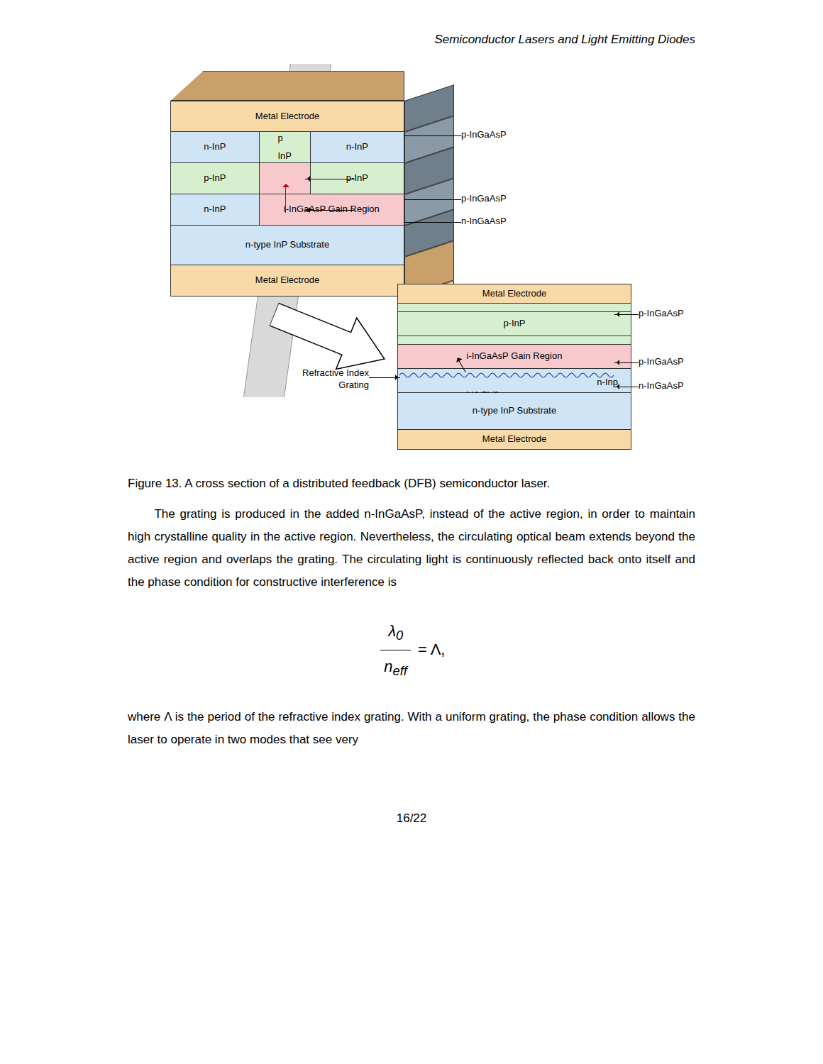Semiconductor Lasers and Light Emitting Diodes
Metal Electrode
n-InP
p
InP
n-InP
p-InP
p-InP
n-InP
i-InGaAsP Gain Region
n-type InP Substrate
Metal Electrode
p-InGaAsP
p-InGaAsP
n-InGaAsP
Metal Electrode
p-InP
i-InGaAsP Gain Region
n-Inp λ/4 Shift
n-type InP Substrate
Metal Electrode
p-InGaAsP
p-InGaAsP
n-InGaAsP
Refractive Index
Grating
Figure 13. A cross section of a distributed feedback (DFB) semiconductor laser.
The grating is produced in the added n-InGaAsP, instead of the active region, in order to maintain high crystalline quality in the active region. Nevertheless, the circulating optical beam extends beyond the active region and overlaps the grating. The circulating light is continuously reflected back onto itself and the phase condition for constructive interference is
λ0 neff = Λ,
where Λ is the period of the refractive index grating. With a uniform grating, the phase condition allows the laser to operate in two modes that see very
16/22